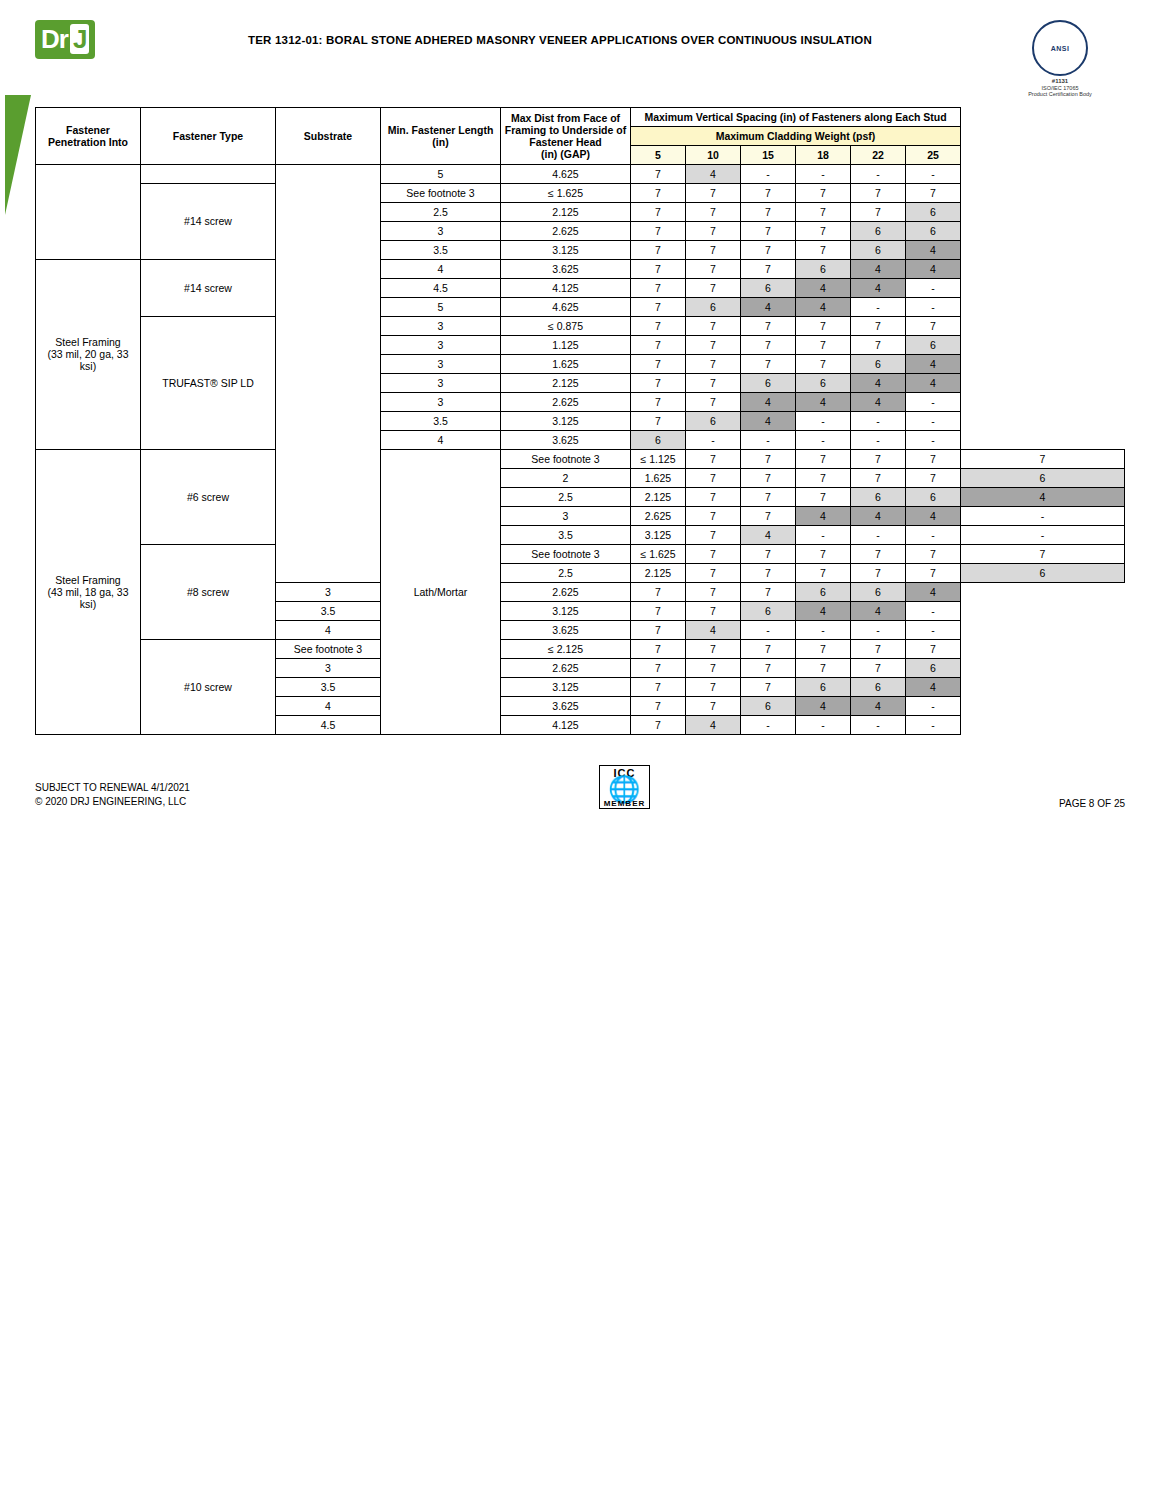DrJ
TER 1312-01: BORAL STONE ADHERED MASONRY VENEER APPLICATIONS OVER CONTINUOUS INSULATION
ANSI
#1131 ISO/IEC 17065
Product Certification Body
| Fastener Penetration Into | Fastener Type | Substrate | Min. Fastener Length (in) | Max Dist from Face of Framing to Underside of Fastener Head (in) (GAP) | Maximum Vertical Spacing (in) of Fasteners along Each Stud |
| --- | --- | --- | --- | --- | --- |
| Maximum Cladding Weight (psf) |
| 5 | 10 | 15 | 18 | 22 | 25 |
| | | | 5 | 4.625 | 7 | 4 | - | - | - | - |
| #14 screw | See footnote 3 | ≤ 1.625 | 7 | 7 | 7 | 7 | 7 | 7 |
| 2.5 | 2.125 | 7 | 7 | 7 | 7 | 7 | 6 |
| 3 | 2.625 | 7 | 7 | 7 | 7 | 6 | 6 |
| 3.5 | 3.125 | 7 | 7 | 7 | 7 | 6 | 4 |
| Steel Framing (33 mil, 20 ga, 33 ksi) | #14 screw | 4 | 3.625 | 7 | 7 | 7 | 6 | 4 | 4 |
| 4.5 | 4.125 | 7 | 7 | 6 | 4 | 4 | - |
| 5 | 4.625 | 7 | 6 | 4 | 4 | - | - |
| TRUFAST® SIP LD | 3 | ≤ 0.875 | 7 | 7 | 7 | 7 | 7 | 7 |
| 3 | 1.125 | 7 | 7 | 7 | 7 | 7 | 6 |
| 3 | 1.625 | 7 | 7 | 7 | 7 | 6 | 4 |
| 3 | 2.125 | 7 | 7 | 6 | 6 | 4 | 4 |
| 3 | 2.625 | 7 | 7 | 4 | 4 | 4 | - |
| 3.5 | 3.125 | 7 | 6 | 4 | - | - | - |
| 4 | 3.625 | 6 | - | - | - | - | - |
| Steel Framing (43 mil, 18 ga, 33 ksi) | #6 screw | Lath/Mortar | See footnote 3 | ≤ 1.125 | 7 | 7 | 7 | 7 | 7 | 7 |
| 2 | 1.625 | 7 | 7 | 7 | 7 | 7 | 6 |
| 2.5 | 2.125 | 7 | 7 | 7 | 6 | 6 | 4 |
| 3 | 2.625 | 7 | 7 | 4 | 4 | 4 | - |
| 3.5 | 3.125 | 7 | 4 | - | - | - | - |
| #8 screw | See footnote 3 | ≤ 1.625 | 7 | 7 | 7 | 7 | 7 | 7 |
| 2.5 | 2.125 | 7 | 7 | 7 | 7 | 7 | 6 |
| 3 | 2.625 | 7 | 7 | 7 | 6 | 6 | 4 |
| 3.5 | 3.125 | 7 | 7 | 6 | 4 | 4 | - |
| 4 | 3.625 | 7 | 4 | - | - | - | - |
| #10 screw | See footnote 3 | ≤ 2.125 | 7 | 7 | 7 | 7 | 7 | 7 |
| 3 | 2.625 | 7 | 7 | 7 | 7 | 7 | 6 |
| 3.5 | 3.125 | 7 | 7 | 7 | 6 | 6 | 4 |
| 4 | 3.625 | 7 | 7 | 6 | 4 | 4 | - |
| 4.5 | 4.125 | 7 | 4 | - | - | - | - |
SUBJECT TO RENEWAL 4/1/2021
© 2020 DRJ ENGINEERING, LLC
ICC
🌐
MEMBER
PAGE 8 OF 25